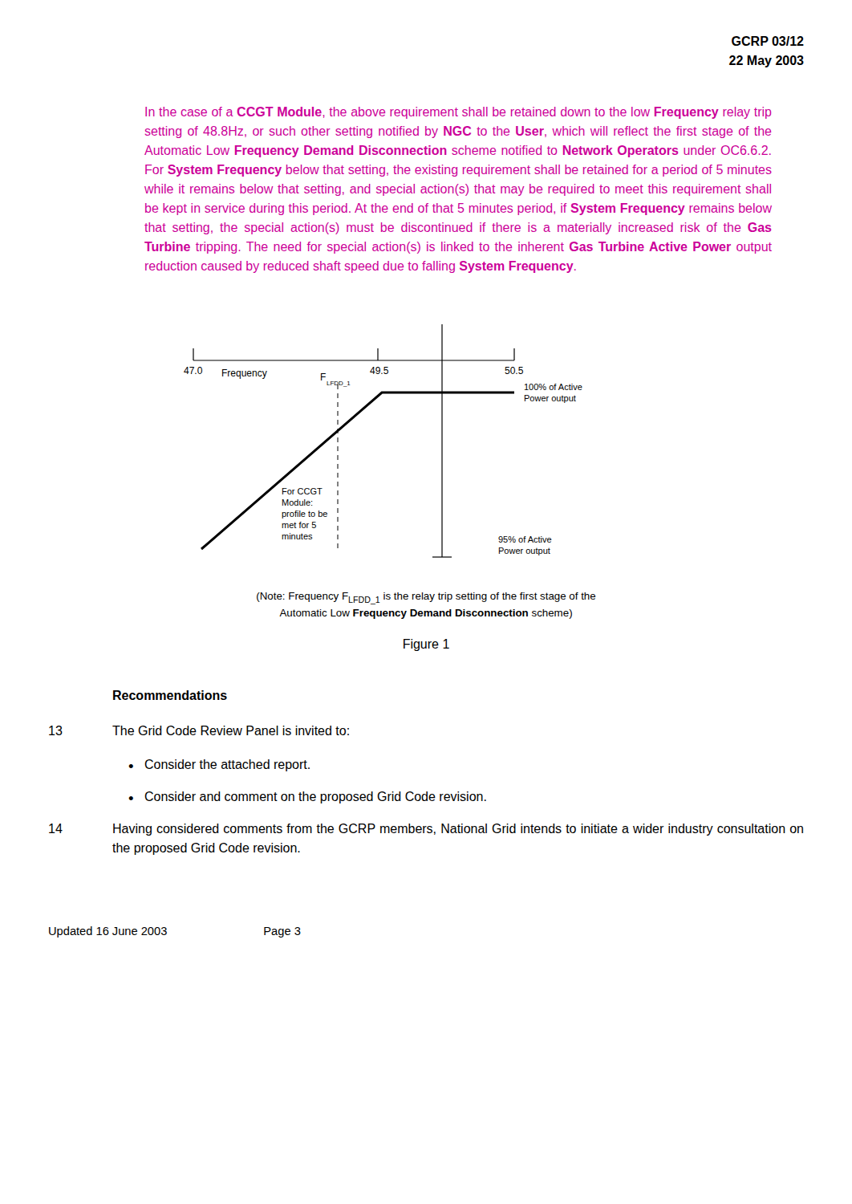GCRP 03/12
22 May 2003
In the case of a CCGT Module, the above requirement shall be retained down to the low Frequency relay trip setting of 48.8Hz, or such other setting notified by NGC to the User, which will reflect the first stage of the Automatic Low Frequency Demand Disconnection scheme notified to Network Operators under OC6.6.2. For System Frequency below that setting, the existing requirement shall be retained for a period of 5 minutes while it remains below that setting, and special action(s) that may be required to meet this requirement shall be kept in service during this period. At the end of that 5 minutes period, if System Frequency remains below that setting, the special action(s) must be discontinued if there is a materially increased risk of the Gas Turbine tripping. The need for special action(s) is linked to the inherent Gas Turbine Active Power output reduction caused by reduced shaft speed due to falling System Frequency.
47.0 Frequency 49.5 50.5 F LFDD_1 100% of Active Power output 95% of Active Power output For CCGT Module: profile to be met for 5 minutes
(Note: Frequency FLFDD_1 is the relay trip setting of the first stage of the
Automatic Low Frequency Demand Disconnection scheme)
Figure 1
Recommendations
13
The Grid Code Review Panel is invited to:
Consider the attached report.
Consider and comment on the proposed Grid Code revision.
14
Having considered comments from the GCRP members, National Grid intends to initiate a wider industry consultation on the proposed Grid Code revision.
Updated 16 June 2003
Page 3